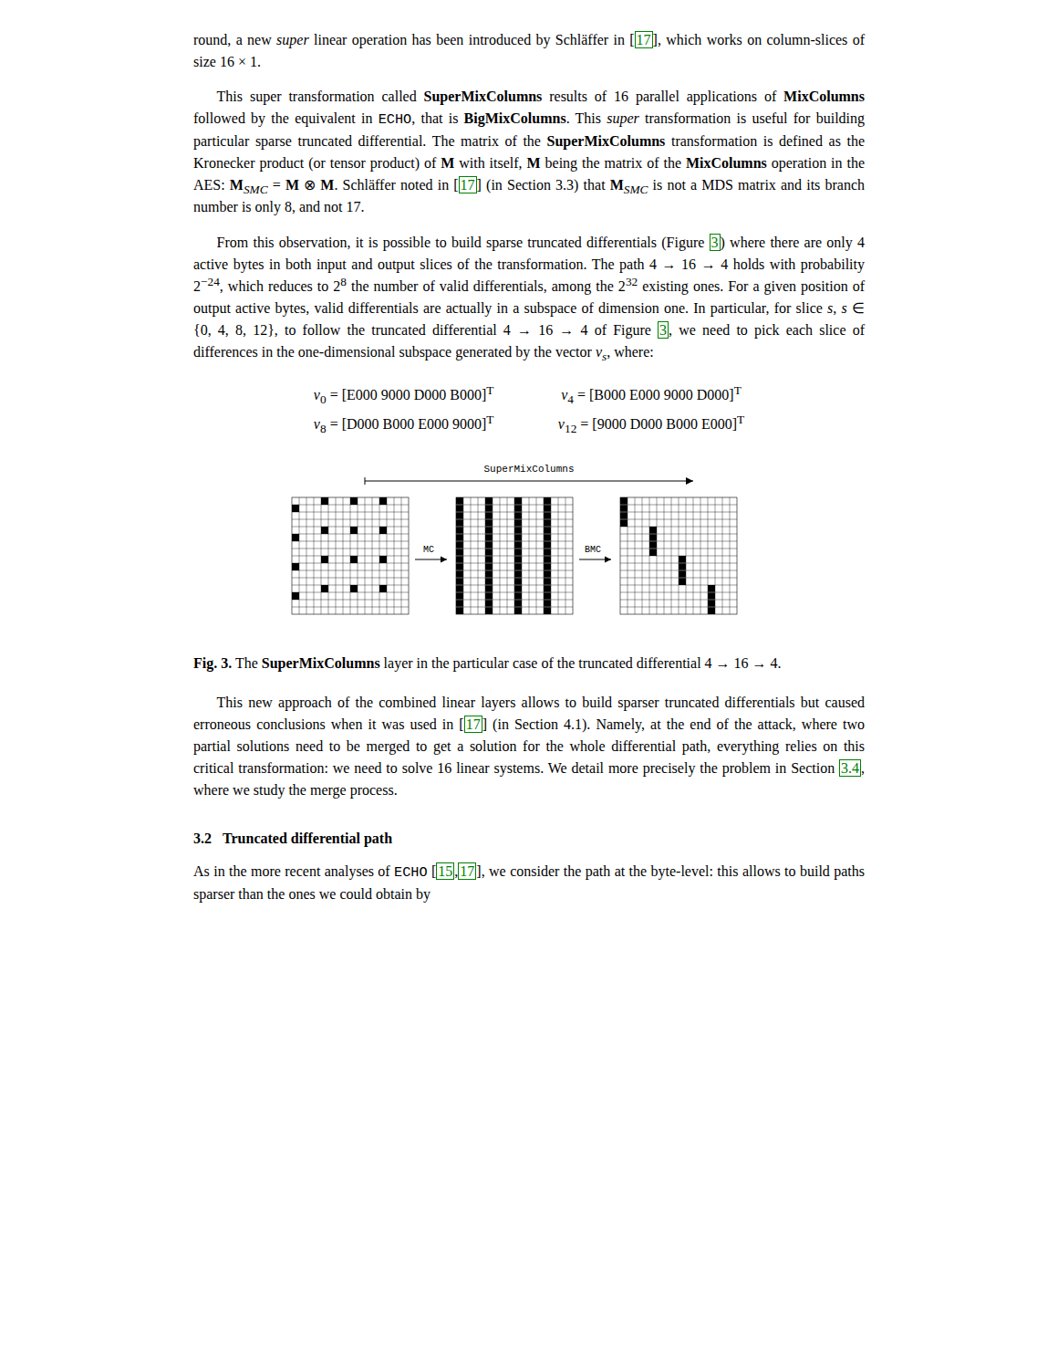round, a new super linear operation has been introduced by Schläffer in [17], which works on column-slices of size 16 × 1.
This super transformation called SuperMixColumns results of 16 parallel applications of MixColumns followed by the equivalent in ECHO, that is BigMixColumns. This super transformation is useful for building particular sparse truncated differential. The matrix of the SuperMixColumns transformation is defined as the Kronecker product (or tensor product) of M with itself, M being the matrix of the MixColumns operation in the AES: MSMC = M ⊗ M. Schläffer noted in [17] (in Section 3.3) that MSMC is not a MDS matrix and its branch number is only 8, and not 17.
From this observation, it is possible to build sparse truncated differentials (Figure 3) where there are only 4 active bytes in both input and output slices of the transformation. The path 4 → 16 → 4 holds with probability 2−24, which reduces to 28 the number of valid differentials, among the 232 existing ones. For a given position of output active bytes, valid differentials are actually in a subspace of dimension one. In particular, for slice s, s ∈ {0, 4, 8, 12}, to follow the truncated differential 4 → 16 → 4 of Figure 3, we need to pick each slice of differences in the one-dimensional subspace generated by the vector vs, where:
| v 0 = [E000 9000 D000 B000] T | v 4 = [B000 E000 9000 D000] T |
| v 8 = [D000 B000 E000 9000] T | v 12 = [9000 D000 B000 E000] T |
SuperMixColumns MC BMC
Fig. 3. The SuperMixColumns layer in the particular case of the truncated differential 4 → 16 → 4.
This new approach of the combined linear layers allows to build sparser truncated differentials but caused erroneous conclusions when it was used in [17] (in Section 4.1). Namely, at the end of the attack, where two partial solutions need to be merged to get a solution for the whole differential path, everything relies on this critical transformation: we need to solve 16 linear systems. We detail more precisely the problem in Section 3.4, where we study the merge process.
3.2 Truncated differential path
As in the more recent analyses of ECHO [15,17], we consider the path at the byte-level: this allows to build paths sparser than the ones we could obtain by